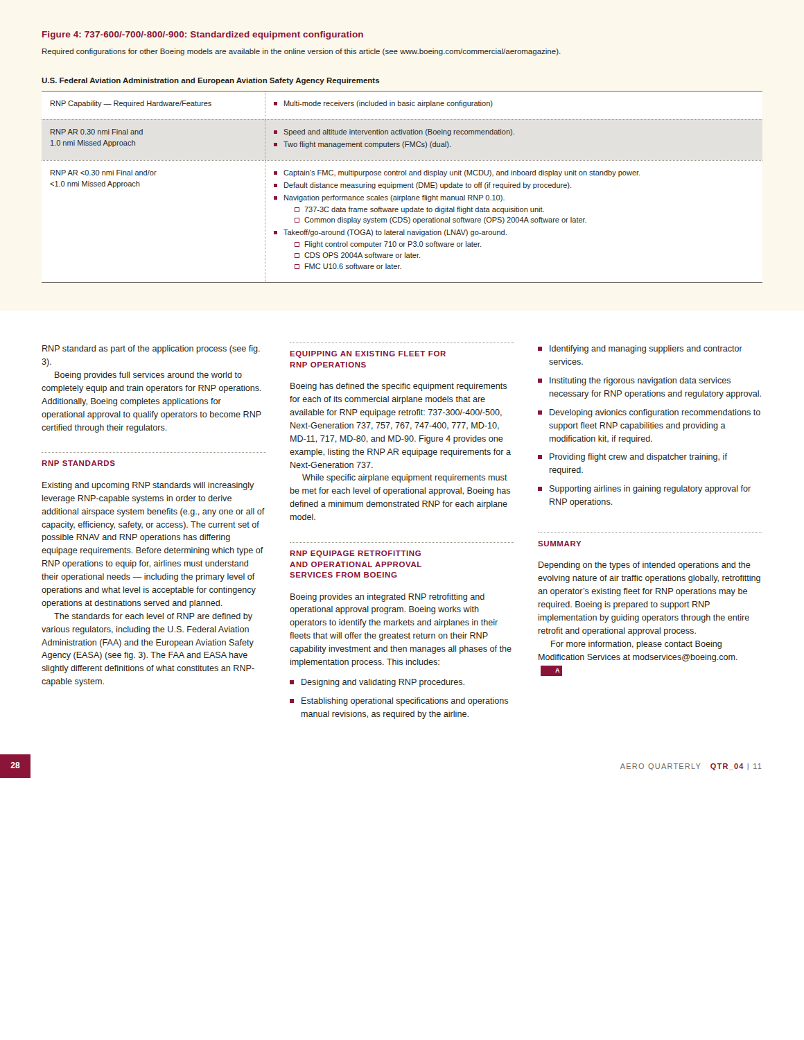Figure 4: 737-600/-700/-800/-900: Standardized equipment configuration
Required configurations for other Boeing models are available in the online version of this article (see www.boeing.com/commercial/aeromagazine).
U.S. Federal Aviation Administration and European Aviation Safety Agency Requirements
| RNP Capability — Required Hardware/Features | Multi-mode receivers (included in basic airplane configuration) |
| RNP AR 0.30 nmi Final and 1.0 nmi Missed Approach | Speed and altitude intervention activation (Boeing recommendation). Two flight management computers (FMCs) (dual). |
| RNP AR <0.30 nmi Final and/or <1.0 nmi Missed Approach | Captain’s FMC, multipurpose control and display unit (MCDU), and inboard display unit on standby power. Default distance measuring equipment (DME) update to off (if required by procedure). Navigation performance scales (airplane flight manual RNP 0.10). 737-3C data frame software update to digital flight data acquisition unit. Common display system (CDS) operational software (OPS) 2004A software or later. Takeoff/go-around (TOGA) to lateral navigation (LNAV) go-around. Flight control computer 710 or P3.0 software or later. CDS OPS 2004A software or later. FMC U10.6 software or later. |
RNP standard as part of the application process (see fig. 3).
Boeing provides full services around the world to completely equip and train operators for RNP operations. Additionally, Boeing completes applications for operational approval to qualify operators to become RNP certified through their regulators.
RNP Standards
Existing and upcoming RNP standards will increasingly leverage RNP-capable systems in order to derive additional airspace system benefits (e.g., any one or all of capacity, efficiency, safety, or access). The current set of possible RNAV and RNP operations has differing equipage requirements. Before determining which type of RNP operations to equip for, airlines must understand their operational needs — including the primary level of operations and what level is acceptable for contingency operations at destinations served and planned.
The standards for each level of RNP are defined by various regulators, including the U.S. Federal Aviation Administration (FAA) and the European Aviation Safety Agency (EASA) (see fig. 3). The FAA and EASA have slightly different definitions of what constitutes an RNP-capable system.
Equipping an Existing Fleet for
RNP Operations
Boeing has defined the specific equipment requirements for each of its commercial airplane models that are available for RNP equipage retrofit: 737-300/-400/-500, Next-Generation 737, 757, 767, 747-400, 777, MD-10, MD-11, 717, MD-80, and MD-90. Figure 4 provides one example, listing the RNP AR equipage requirements for a Next-Generation 737.
While specific airplane equipment requirements must be met for each level of operational approval, Boeing has defined a minimum demonstrated RNP for each airplane model.
RNP Equipage Retrofitting
and Operational Approval
Services from Boeing
Boeing provides an integrated RNP retrofitting and operational approval program. Boeing works with operators to identify the markets and airplanes in their fleets that will offer the greatest return on their RNP capability investment and then manages all phases of the implementation process. This includes:
Designing and validating RNP procedures.
Establishing operational specifications and operations manual revisions, as required by the airline.
Identifying and managing suppliers and contractor services.
Instituting the rigorous navigation data services necessary for RNP operations and regulatory approval.
Developing avionics configuration recommendations to support fleet RNP capabilities and providing a modification kit, if required.
Providing flight crew and dispatcher training, if required.
Supporting airlines in gaining regulatory approval for RNP operations.
Summary
Depending on the types of intended operations and the evolving nature of air traffic operations globally, retrofitting an operator’s existing fleet for RNP operations may be required. Boeing is prepared to support RNP implementation by guiding operators through the entire retrofit and operational approval process.
For more information, please contact Boeing Modification Services at modservices@boeing.com. A
28
AERO QUARTERLY QTR_04 | 11